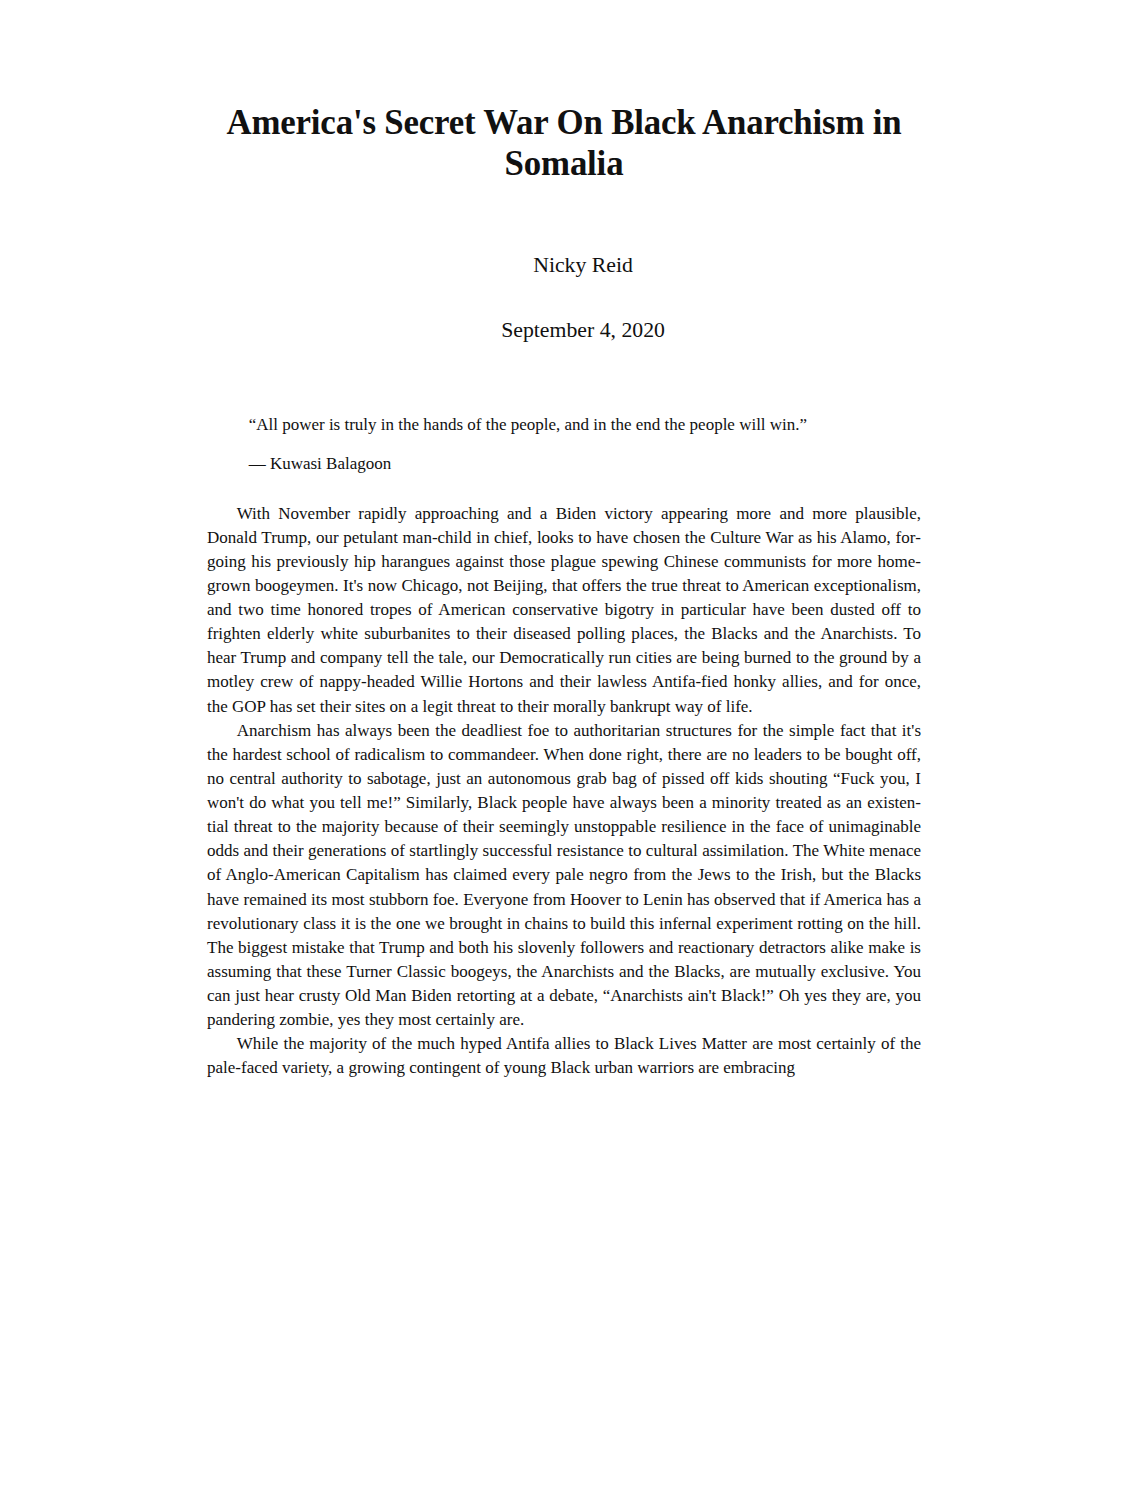America's Secret War On Black Anarchism in Somalia
Nicky Reid
September 4, 2020
“All power is truly in the hands of the people, and in the end the people will win.”
— Kuwasi Balagoon
With November rapidly approaching and a Biden victory appearing more and more plausible, Donald Trump, our petulant man-child in chief, looks to have chosen the Culture War as his Alamo, forgoing his previously hip harangues against those plague spewing Chinese communists for more homegrown boogeymen. It's now Chicago, not Beijing, that offers the true threat to American exceptionalism, and two time honored tropes of American conservative bigotry in particular have been dusted off to frighten elderly white suburbanites to their diseased polling places, the Blacks and the Anarchists. To hear Trump and company tell the tale, our Democratically run cities are being burned to the ground by a motley crew of nappy-headed Willie Hortons and their lawless Antifa-fied honky allies, and for once, the GOP has set their sites on a legit threat to their morally bankrupt way of life.
Anarchism has always been the deadliest foe to authoritarian structures for the simple fact that it's the hardest school of radicalism to commandeer. When done right, there are no leaders to be bought off, no central authority to sabotage, just an autonomous grab bag of pissed off kids shouting “Fuck you, I won't do what you tell me!” Similarly, Black people have always been a minority treated as an existential threat to the majority because of their seemingly unstoppable resilience in the face of unimaginable odds and their generations of startlingly successful resistance to cultural assimilation. The White menace of Anglo-American Capitalism has claimed every pale negro from the Jews to the Irish, but the Blacks have remained its most stubborn foe. Everyone from Hoover to Lenin has observed that if America has a revolutionary class it is the one we brought in chains to build this infernal experiment rotting on the hill. The biggest mistake that Trump and both his slovenly followers and reactionary detractors alike make is assuming that these Turner Classic boogeys, the Anarchists and the Blacks, are mutually exclusive. You can just hear crusty Old Man Biden retorting at a debate, “Anarchists ain't Black!” Oh yes they are, you pandering zombie, yes they most certainly are.
While the majority of the much hyped Antifa allies to Black Lives Matter are most certainly of the pale-faced variety, a growing contingent of young Black urban warriors are embracing